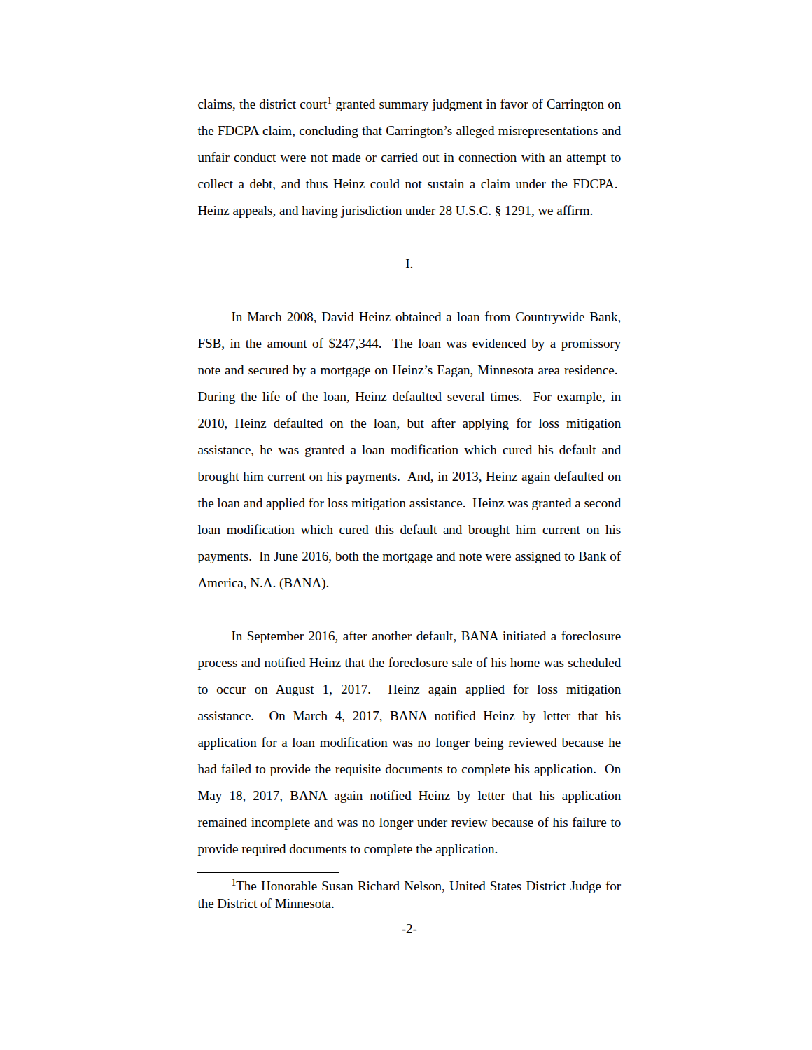claims, the district court1 granted summary judgment in favor of Carrington on the FDCPA claim, concluding that Carrington’s alleged misrepresentations and unfair conduct were not made or carried out in connection with an attempt to collect a debt, and thus Heinz could not sustain a claim under the FDCPA. Heinz appeals, and having jurisdiction under 28 U.S.C. § 1291, we affirm.
I.
In March 2008, David Heinz obtained a loan from Countrywide Bank, FSB, in the amount of $247,344. The loan was evidenced by a promissory note and secured by a mortgage on Heinz’s Eagan, Minnesota area residence. During the life of the loan, Heinz defaulted several times. For example, in 2010, Heinz defaulted on the loan, but after applying for loss mitigation assistance, he was granted a loan modification which cured his default and brought him current on his payments. And, in 2013, Heinz again defaulted on the loan and applied for loss mitigation assistance. Heinz was granted a second loan modification which cured this default and brought him current on his payments. In June 2016, both the mortgage and note were assigned to Bank of America, N.A. (BANA).
In September 2016, after another default, BANA initiated a foreclosure process and notified Heinz that the foreclosure sale of his home was scheduled to occur on August 1, 2017. Heinz again applied for loss mitigation assistance. On March 4, 2017, BANA notified Heinz by letter that his application for a loan modification was no longer being reviewed because he had failed to provide the requisite documents to complete his application. On May 18, 2017, BANA again notified Heinz by letter that his application remained incomplete and was no longer under review because of his failure to provide required documents to complete the application.
1The Honorable Susan Richard Nelson, United States District Judge for the District of Minnesota.
-2-